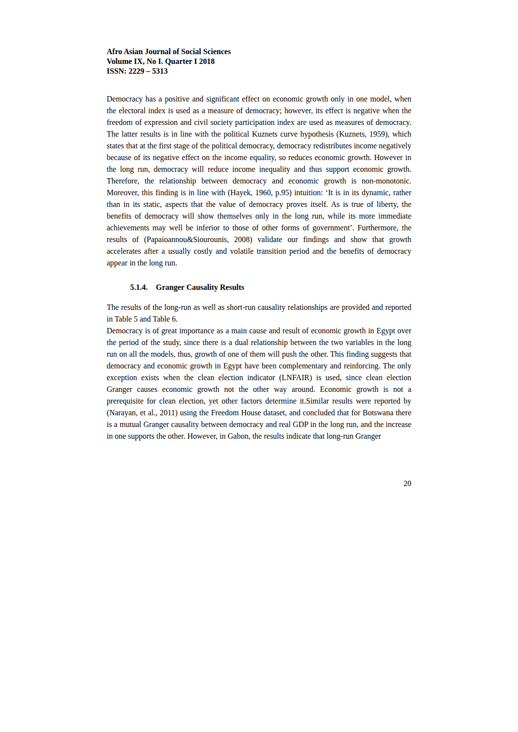Afro Asian Journal of Social Sciences
Volume IX, No I. Quarter I 2018
ISSN: 2229 – 5313
Democracy has a positive and significant effect on economic growth only in one model, when the electoral index is used as a measure of democracy; however, its effect is negative when the freedom of expression and civil society participation index are used as measures of democracy. The latter results is in line with the political Kuznets curve hypothesis (Kuznets, 1959), which states that at the first stage of the political democracy, democracy redistributes income negatively because of its negative effect on the income equality, so reduces economic growth. However in the long run, democracy will reduce income inequality and thus support economic growth. Therefore, the relationship between democracy and economic growth is non-monotonic. Moreover, this finding is in line with (Hayek, 1960, p.95) intuition: ‘It is in its dynamic, rather than in its static, aspects that the value of democracy proves itself. As is true of liberty, the benefits of democracy will show themselves only in the long run, while its more immediate achievements may well be inferior to those of other forms of government’. Furthermore, the results of (Papaioannou&Siourounis, 2008) validate our findings and show that growth accelerates after a usually costly and volatile transition period and the benefits of democracy appear in the long run.
5.1.4. Granger Causality Results
The results of the long-run as well as short-run causality relationships are provided and reported in Table 5 and Table 6.
Democracy is of great importance as a main cause and result of economic growth in Egypt over the period of the study, since there is a dual relationship between the two variables in the long run on all the models, thus, growth of one of them will push the other. This finding suggests that democracy and economic growth in Egypt have been complementary and reinforcing. The only exception exists when the clean election indicator (LNFAIR) is used, since clean election Granger causes economic growth not the other way around. Economic growth is not a prerequisite for clean election, yet other factors determine it.Similar results were reported by (Narayan, et al., 2011) using the Freedom House dataset, and concluded that for Botswana there is a mutual Granger causality between democracy and real GDP in the long run, and the increase in one supports the other. However, in Gabon, the results indicate that long-run Granger
20